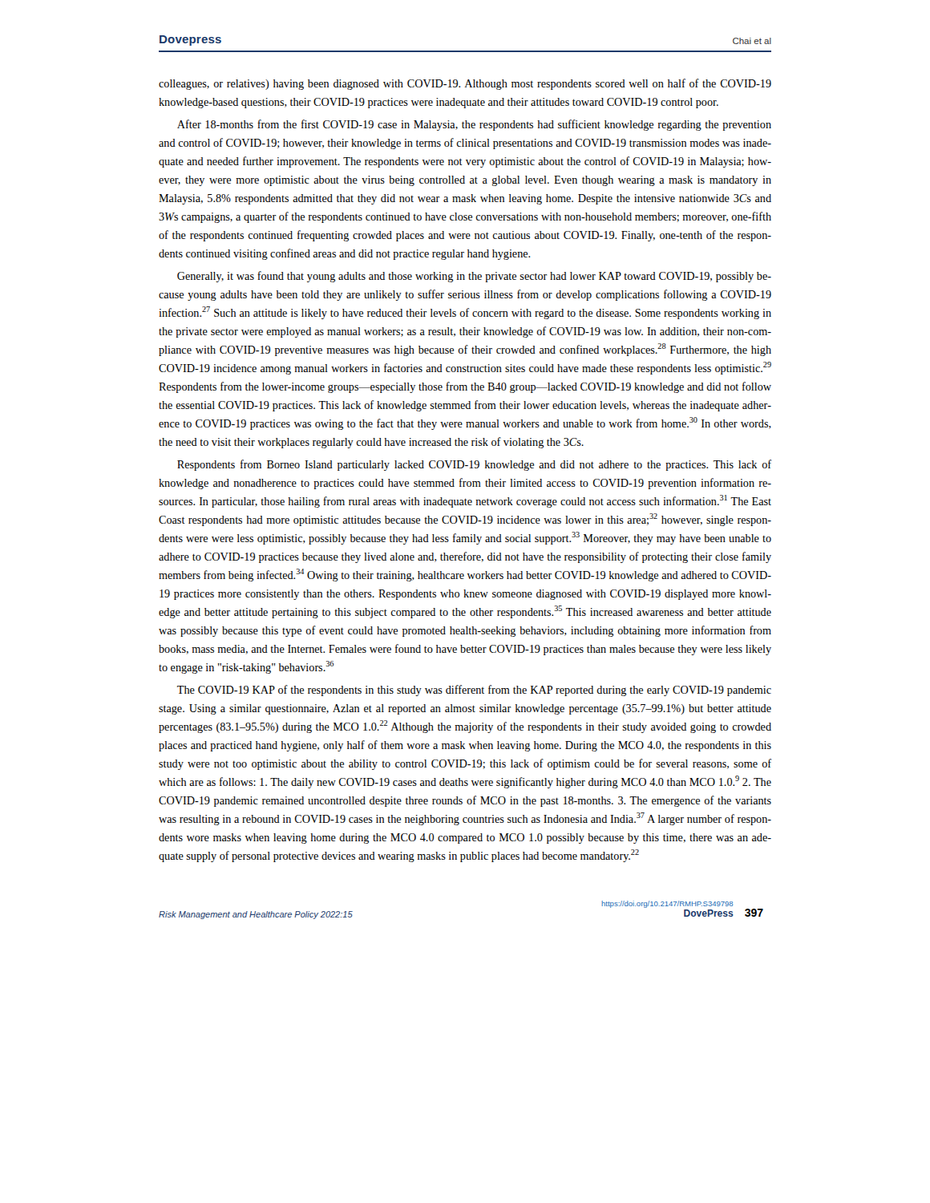Dovepress
Chai et al
colleagues, or relatives) having been diagnosed with COVID-19. Although most respondents scored well on half of the COVID-19 knowledge-based questions, their COVID-19 practices were inadequate and their attitudes toward COVID-19 control poor.
After 18-months from the first COVID-19 case in Malaysia, the respondents had sufficient knowledge regarding the prevention and control of COVID-19; however, their knowledge in terms of clinical presentations and COVID-19 transmission modes was inadequate and needed further improvement. The respondents were not very optimistic about the control of COVID-19 in Malaysia; however, they were more optimistic about the virus being controlled at a global level. Even though wearing a mask is mandatory in Malaysia, 5.8% respondents admitted that they did not wear a mask when leaving home. Despite the intensive nationwide 3Cs and 3Ws campaigns, a quarter of the respondents continued to have close conversations with non-household members; moreover, one-fifth of the respondents continued frequenting crowded places and were not cautious about COVID-19. Finally, one-tenth of the respondents continued visiting confined areas and did not practice regular hand hygiene.
Generally, it was found that young adults and those working in the private sector had lower KAP toward COVID-19, possibly because young adults have been told they are unlikely to suffer serious illness from or develop complications following a COVID-19 infection.27 Such an attitude is likely to have reduced their levels of concern with regard to the disease. Some respondents working in the private sector were employed as manual workers; as a result, their knowledge of COVID-19 was low. In addition, their non-compliance with COVID-19 preventive measures was high because of their crowded and confined workplaces.28 Furthermore, the high COVID-19 incidence among manual workers in factories and construction sites could have made these respondents less optimistic.29 Respondents from the lower-income groups—especially those from the B40 group—lacked COVID-19 knowledge and did not follow the essential COVID-19 practices. This lack of knowledge stemmed from their lower education levels, whereas the inadequate adherence to COVID-19 practices was owing to the fact that they were manual workers and unable to work from home.30 In other words, the need to visit their workplaces regularly could have increased the risk of violating the 3Cs.
Respondents from Borneo Island particularly lacked COVID-19 knowledge and did not adhere to the practices. This lack of knowledge and nonadherence to practices could have stemmed from their limited access to COVID-19 prevention information resources. In particular, those hailing from rural areas with inadequate network coverage could not access such information.31 The East Coast respondents had more optimistic attitudes because the COVID-19 incidence was lower in this area;32 however, single respondents were were less optimistic, possibly because they had less family and social support.33 Moreover, they may have been unable to adhere to COVID-19 practices because they lived alone and, therefore, did not have the responsibility of protecting their close family members from being infected.34 Owing to their training, healthcare workers had better COVID-19 knowledge and adhered to COVID-19 practices more consistently than the others. Respondents who knew someone diagnosed with COVID-19 displayed more knowledge and better attitude pertaining to this subject compared to the other respondents.35 This increased awareness and better attitude was possibly because this type of event could have promoted health-seeking behaviors, including obtaining more information from books, mass media, and the Internet. Females were found to have better COVID-19 practices than males because they were less likely to engage in "risk-taking" behaviors.36
The COVID-19 KAP of the respondents in this study was different from the KAP reported during the early COVID-19 pandemic stage. Using a similar questionnaire, Azlan et al reported an almost similar knowledge percentage (35.7–99.1%) but better attitude percentages (83.1–95.5%) during the MCO 1.0.22 Although the majority of the respondents in their study avoided going to crowded places and practiced hand hygiene, only half of them wore a mask when leaving home. During the MCO 4.0, the respondents in this study were not too optimistic about the ability to control COVID-19; this lack of optimism could be for several reasons, some of which are as follows: 1. The daily new COVID-19 cases and deaths were significantly higher during MCO 4.0 than MCO 1.0.9 2. The COVID-19 pandemic remained uncontrolled despite three rounds of MCO in the past 18-months. 3. The emergence of the variants was resulting in a rebound in COVID-19 cases in the neighboring countries such as Indonesia and India.37 A larger number of respondents wore masks when leaving home during the MCO 4.0 compared to MCO 1.0 possibly because by this time, there was an adequate supply of personal protective devices and wearing masks in public places had become mandatory.22
Risk Management and Healthcare Policy 2022:15
https://doi.org/10.2147/RMHP.S349798 DovePress
397